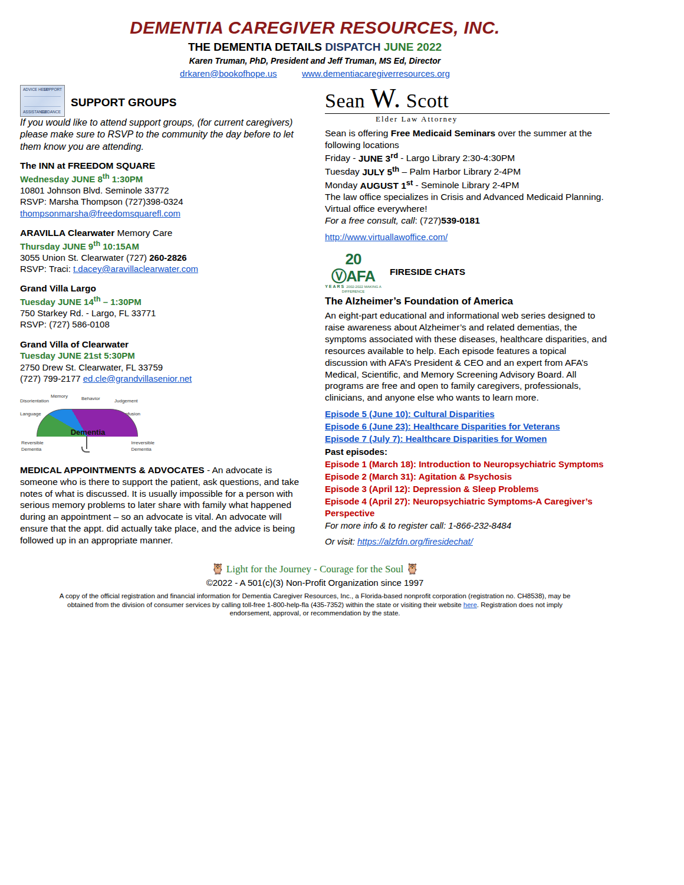DEMENTIA CAREGIVER RESOURCES, INC.
THE DEMENTIA DETAILS DISPATCH JUNE 2022
Karen Truman, PhD, President and Jeff Truman, MS Ed, Director
drkaren@bookofhope.us www.dementiacaregiverresources.org
ADVICE HELP SUPPORT ASSISTANCE GUIDANCE
SUPPORT GROUPS
If you would like to attend support groups, (for current caregivers) please make sure to RSVP to the community the day before to let them know you are attending.
The INN at FREEDOM SQUARE
Wednesday JUNE 8th 1:30PM
10801 Johnson Blvd. Seminole 33772
RSVP: Marsha Thompson (727)398-0324
thompsonmarsha@freedomsquarefl.com
ARAVILLA Clearwater Memory Care
Thursday JUNE 9th 10:15AM
3055 Union St. Clearwater (727) 260-2826
RSVP: Traci: t.dacey@aravillaclearwater.com
Grand Villa Largo
Tuesday JUNE 14th – 1:30PM
750 Starkey Rd. - Largo, FL 33771
RSVP: (727) 586-0108
Grand Villa of Clearwater
Tuesday JUNE 21st 5:30PM
2750 Drew St. Clearwater, FL 33759
(727) 799-2177 ed.cle@grandvillasenior.net
Disorientation Memory Behavior Judgement Language Confusion Dementia Reversible
Dementia Irreversible
Dementia
MEDICAL APPOINTMENTS & ADVOCATES - An advocate is someone who is there to support the patient, ask questions, and take notes of what is discussed. It is usually impossible for a person with serious memory problems to later share with family what happened during an appointment – so an advocate is vital. An advocate will ensure that the appt. did actually take place, and the advice is being followed up in an appropriate manner.
Sean W. Scott
Elder Law Attorney
Sean is offering Free Medicaid Seminars over the summer at the following locations
Friday - JUNE 3rd - Largo Library 2:30-4:30PM
Tuesday JULY 5th – Palm Harbor Library 2-4PM
Monday AUGUST 1st - Seminole Library 2-4PM
The law office specializes in Crisis and Advanced Medicaid Planning. Virtual office everywhere!
For a free consult, call: (727)539-0181
http://www.virtuallawoffice.com/
20 ⓋAFA YEARS 2002-2022 MAKING A DIFFERENCE
FIRESIDE CHATS
The Alzheimer’s Foundation of America
An eight-part educational and informational web series designed to raise awareness about Alzheimer’s and related dementias, the symptoms associated with these diseases, healthcare disparities, and resources available to help. Each episode features a topical discussion with AFA’s President & CEO and an expert from AFA’s Medical, Scientific, and Memory Screening Advisory Board. All programs are free and open to family caregivers, professionals, clinicians, and anyone else who wants to learn more.
Episode 5 (June 10): Cultural Disparities
Episode 6 (June 23): Healthcare Disparities for Veterans
Episode 7 (July 7): Healthcare Disparities for Women
Past episodes:
Episode 1 (March 18): Introduction to Neuropsychiatric Symptoms
Episode 2 (March 31): Agitation & Psychosis
Episode 3 (April 12): Depression & Sleep Problems
Episode 4 (April 27): Neuropsychiatric Symptoms-A Caregiver’s Perspective
For more info & to register call: 1-866-232-8484
Or visit: https://alzfdn.org/firesidechat/
🦉 Light for the Journey - Courage for the Soul 🦉
©2022 - A 501(c)(3) Non-Profit Organization since 1997
A copy of the official registration and financial information for Dementia Caregiver Resources, Inc., a Florida-based nonprofit corporation (registration no. CH8538), may be obtained from the division of consumer services by calling toll-free 1-800-help-fla (435-7352) within the state or visiting their website here. Registration does not imply endorsement, approval, or recommendation by the state.